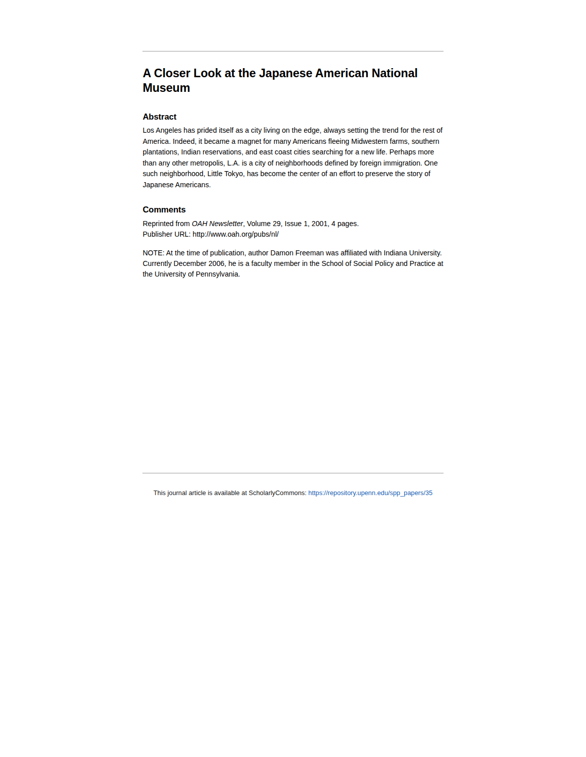A Closer Look at the Japanese American National Museum
Abstract
Los Angeles has prided itself as a city living on the edge, always setting the trend for the rest of America. Indeed, it became a magnet for many Americans fleeing Midwestern farms, southern plantations, Indian reservations, and east coast cities searching for a new life. Perhaps more than any other metropolis, L.A. is a city of neighborhoods defined by foreign immigration. One such neighborhood, Little Tokyo, has become the center of an effort to preserve the story of Japanese Americans.
Comments
Reprinted from OAH Newsletter, Volume 29, Issue 1, 2001, 4 pages.
Publisher URL: http://www.oah.org/pubs/nl/
NOTE: At the time of publication, author Damon Freeman was affiliated with Indiana University. Currently December 2006, he is a faculty member in the School of Social Policy and Practice at the University of Pennsylvania.
This journal article is available at ScholarlyCommons: https://repository.upenn.edu/spp_papers/35